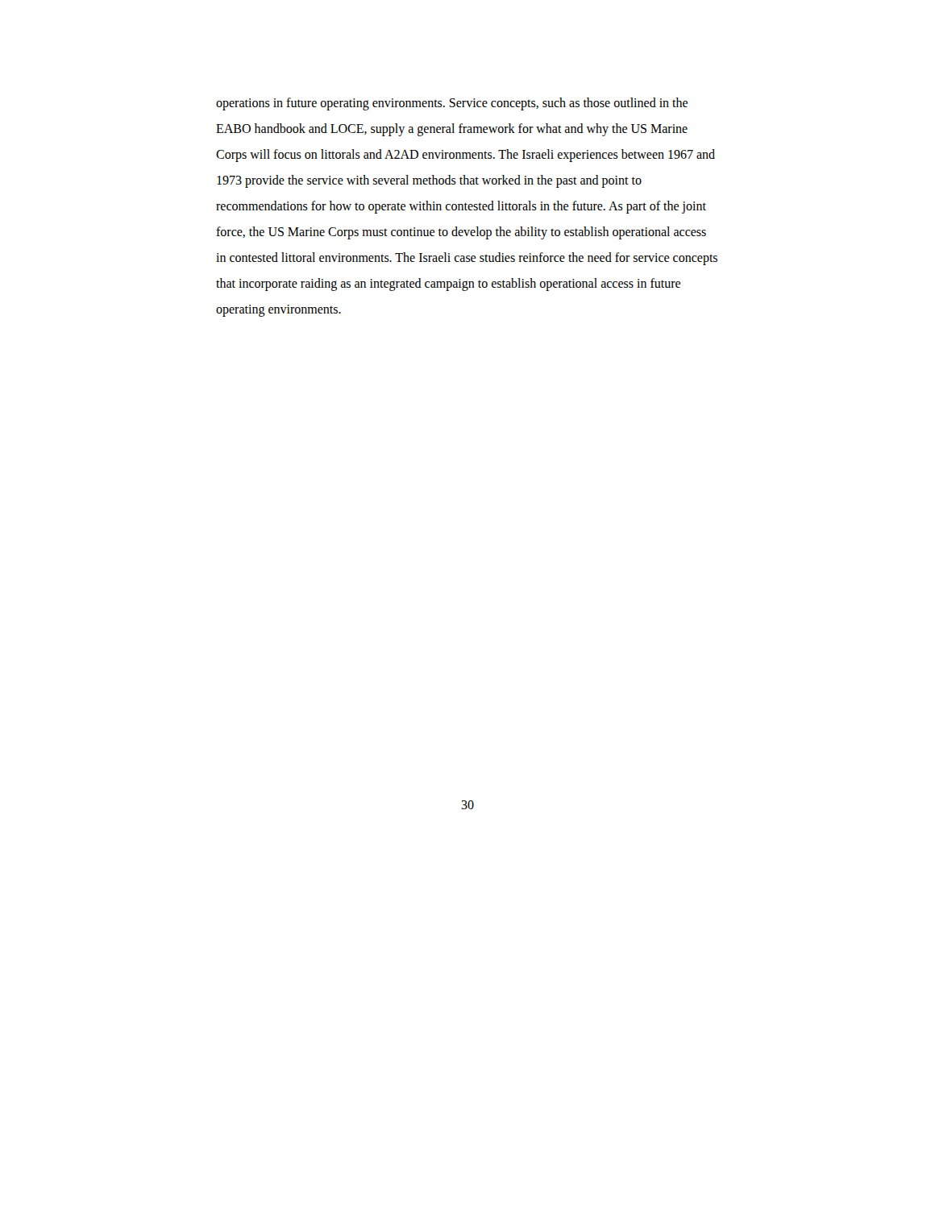operations in future operating environments. Service concepts, such as those outlined in the EABO handbook and LOCE, supply a general framework for what and why the US Marine Corps will focus on littorals and A2AD environments. The Israeli experiences between 1967 and 1973 provide the service with several methods that worked in the past and point to recommendations for how to operate within contested littorals in the future. As part of the joint force, the US Marine Corps must continue to develop the ability to establish operational access in contested littoral environments. The Israeli case studies reinforce the need for service concepts that incorporate raiding as an integrated campaign to establish operational access in future operating environments.
30